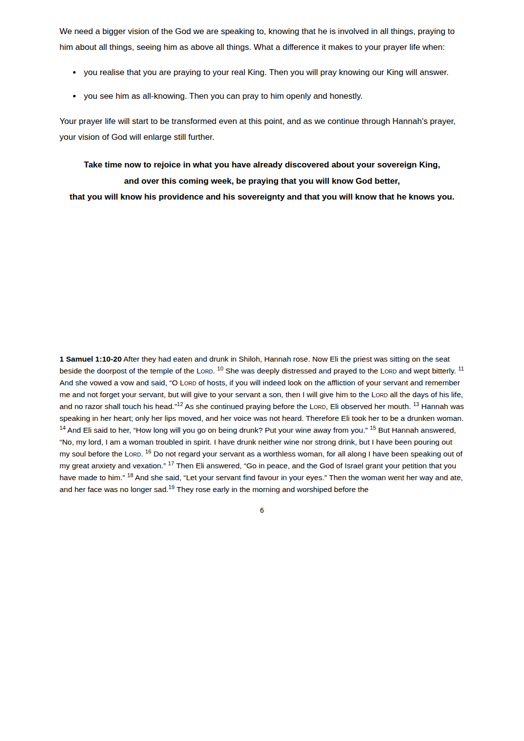We need a bigger vision of the God we are speaking to, knowing that he is involved in all things, praying to him about all things, seeing him as above all things. What a difference it makes to your prayer life when:
you realise that you are praying to your real King. Then you will pray knowing our King will answer.
you see him as all-knowing. Then you can pray to him openly and honestly.
Your prayer life will start to be transformed even at this point, and as we continue through Hannah's prayer, your vision of God will enlarge still further.
Take time now to rejoice in what you have already discovered about your sovereign King,
and over this coming week, be praying that you will know God better,
that you will know his providence and his sovereignty and that you will know that he knows you.
1 Samuel 1:10-20 After they had eaten and drunk in Shiloh, Hannah rose. Now Eli the priest was sitting on the seat beside the doorpost of the temple of the Lord. 10 She was deeply distressed and prayed to the Lord and wept bitterly. 11 And she vowed a vow and said, “O Lord of hosts, if you will indeed look on the affliction of your servant and remember me and not forget your servant, but will give to your servant a son, then I will give him to the Lord all the days of his life, and no razor shall touch his head.”12 As she continued praying before the Lord, Eli observed her mouth. 13 Hannah was speaking in her heart; only her lips moved, and her voice was not heard. Therefore Eli took her to be a drunken woman. 14 And Eli said to her, “How long will you go on being drunk? Put your wine away from you.” 15 But Hannah answered, “No, my lord, I am a woman troubled in spirit. I have drunk neither wine nor strong drink, but I have been pouring out my soul before the Lord. 16 Do not regard your servant as a worthless woman, for all along I have been speaking out of my great anxiety and vexation.” 17 Then Eli answered, “Go in peace, and the God of Israel grant your petition that you have made to him.” 18 And she said, “Let your servant find favour in your eyes.” Then the woman went her way and ate, and her face was no longer sad.19 They rose early in the morning and worshiped before the
6